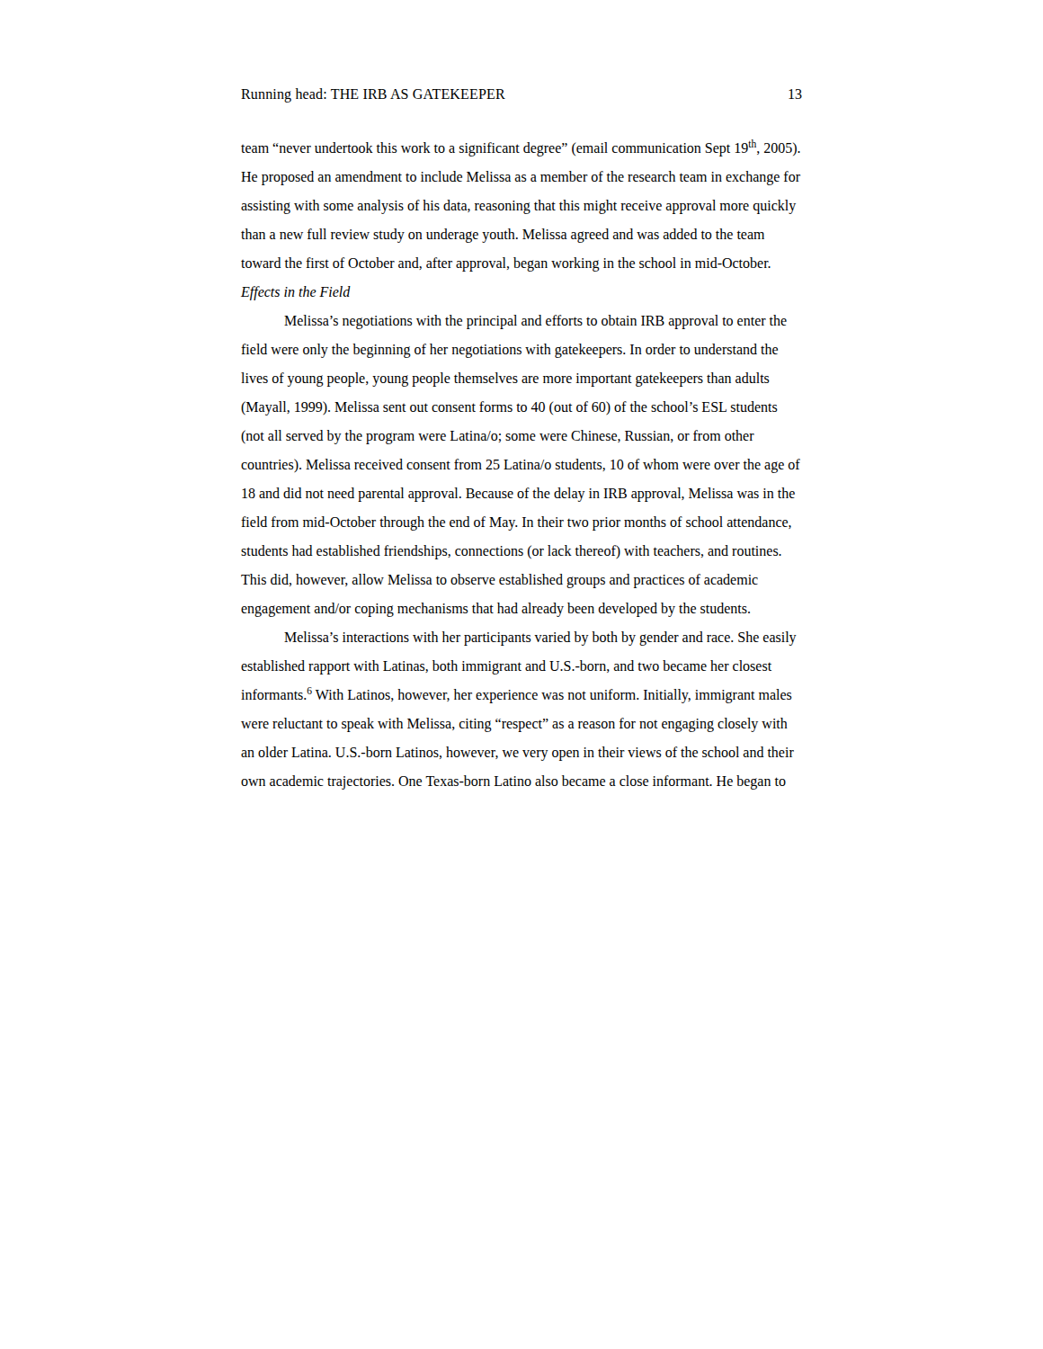Running head: THE IRB AS GATEKEEPER 13
team “never undertook this work to a significant degree” (email communication Sept 19th, 2005). He proposed an amendment to include Melissa as a member of the research team in exchange for assisting with some analysis of his data, reasoning that this might receive approval more quickly than a new full review study on underage youth. Melissa agreed and was added to the team toward the first of October and, after approval, began working in the school in mid-October.
Effects in the Field
Melissa’s negotiations with the principal and efforts to obtain IRB approval to enter the field were only the beginning of her negotiations with gatekeepers. In order to understand the lives of young people, young people themselves are more important gatekeepers than adults (Mayall, 1999). Melissa sent out consent forms to 40 (out of 60) of the school’s ESL students (not all served by the program were Latina/o; some were Chinese, Russian, or from other countries). Melissa received consent from 25 Latina/o students, 10 of whom were over the age of 18 and did not need parental approval. Because of the delay in IRB approval, Melissa was in the field from mid-October through the end of May. In their two prior months of school attendance, students had established friendships, connections (or lack thereof) with teachers, and routines. This did, however, allow Melissa to observe established groups and practices of academic engagement and/or coping mechanisms that had already been developed by the students.
Melissa’s interactions with her participants varied by both by gender and race. She easily established rapport with Latinas, both immigrant and U.S.-born, and two became her closest informants.6 With Latinos, however, her experience was not uniform. Initially, immigrant males were reluctant to speak with Melissa, citing “respect” as a reason for not engaging closely with an older Latina. U.S.-born Latinos, however, we very open in their views of the school and their own academic trajectories. One Texas-born Latino also became a close informant. He began to